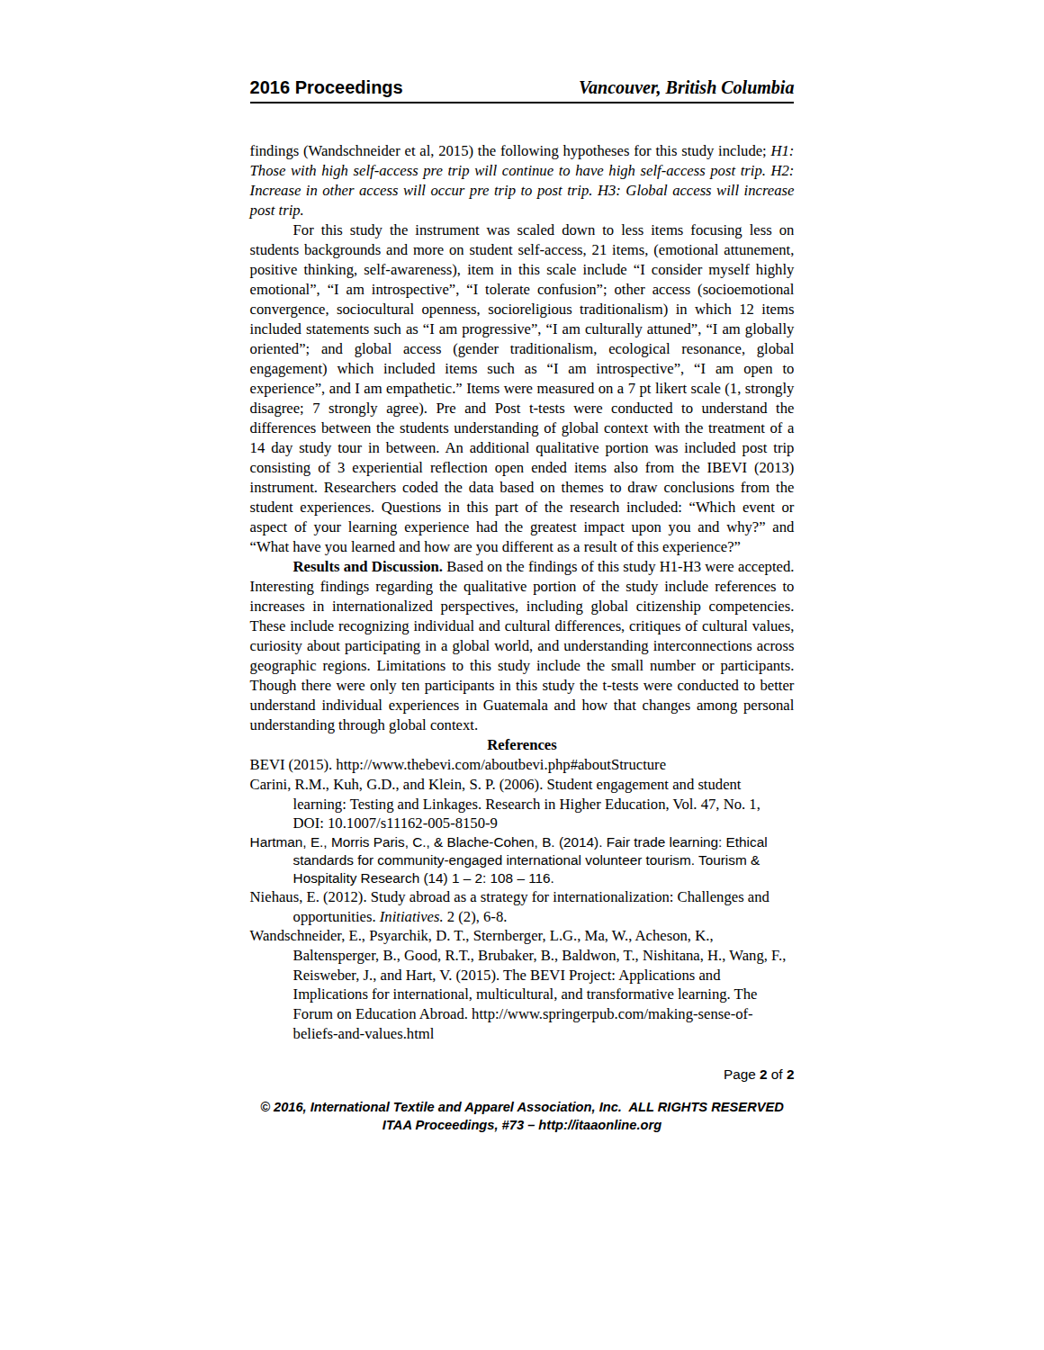2016 Proceedings
Vancouver, British Columbia
findings (Wandschneider et al, 2015) the following hypotheses for this study include; H1: Those with high self-access pre trip will continue to have high self-access post trip. H2: Increase in other access will occur pre trip to post trip. H3: Global access will increase post trip.
For this study the instrument was scaled down to less items focusing less on students backgrounds and more on student self-access, 21 items, (emotional attunement, positive thinking, self-awareness), item in this scale include “I consider myself highly emotional”, “I am introspective”, “I tolerate confusion”; other access (socioemotional convergence, sociocultural openness, socioreligious traditionalism) in which 12 items included statements such as “I am progressive”, “I am culturally attuned”, “I am globally oriented”; and global access (gender traditionalism, ecological resonance, global engagement) which included items such as “I am introspective”, “I am open to experience”, and I am empathetic.” Items were measured on a 7 pt likert scale (1, strongly disagree; 7 strongly agree). Pre and Post t-tests were conducted to understand the differences between the students understanding of global context with the treatment of a 14 day study tour in between. An additional qualitative portion was included post trip consisting of 3 experiential reflection open ended items also from the IBEVI (2013) instrument. Researchers coded the data based on themes to draw conclusions from the student experiences. Questions in this part of the research included: “Which event or aspect of your learning experience had the greatest impact upon you and why?” and “What have you learned and how are you different as a result of this experience?”
Results and Discussion. Based on the findings of this study H1-H3 were accepted. Interesting findings regarding the qualitative portion of the study include references to increases in internationalized perspectives, including global citizenship competencies. These include recognizing individual and cultural differences, critiques of cultural values, curiosity about participating in a global world, and understanding interconnections across geographic regions. Limitations to this study include the small number or participants. Though there were only ten participants in this study the t-tests were conducted to better understand individual experiences in Guatemala and how that changes among personal understanding through global context.
References
BEVI (2015). http://www.thebevi.com/aboutbevi.php#aboutStructure
Carini, R.M., Kuh, G.D., and Klein, S. P. (2006). Student engagement and student learning: Testing and Linkages. Research in Higher Education, Vol. 47, No. 1, DOI: 10.1007/s11162-005-8150-9
Hartman, E., Morris Paris, C., & Blache-Cohen, B. (2014). Fair trade learning: Ethical standards for community-engaged international volunteer tourism. Tourism & Hospitality Research (14) 1 – 2: 108 – 116.
Niehaus, E. (2012). Study abroad as a strategy for internationalization: Challenges and opportunities. Initiatives. 2 (2), 6-8.
Wandschneider, E., Psyarchik, D. T., Sternberger, L.G., Ma, W., Acheson, K., Baltensperger, B., Good, R.T., Brubaker, B., Baldwon, T., Nishitana, H., Wang, F., Reisweber, J., and Hart, V. (2015). The BEVI Project: Applications and Implications for international, multicultural, and transformative learning. The Forum on Education Abroad. http://www.springerpub.com/making-sense-of-beliefs-and-values.html
Page 2 of 2
© 2016, International Textile and Apparel Association, Inc. ALL RIGHTS RESERVED
ITAA Proceedings, #73 – http://itaaonline.org